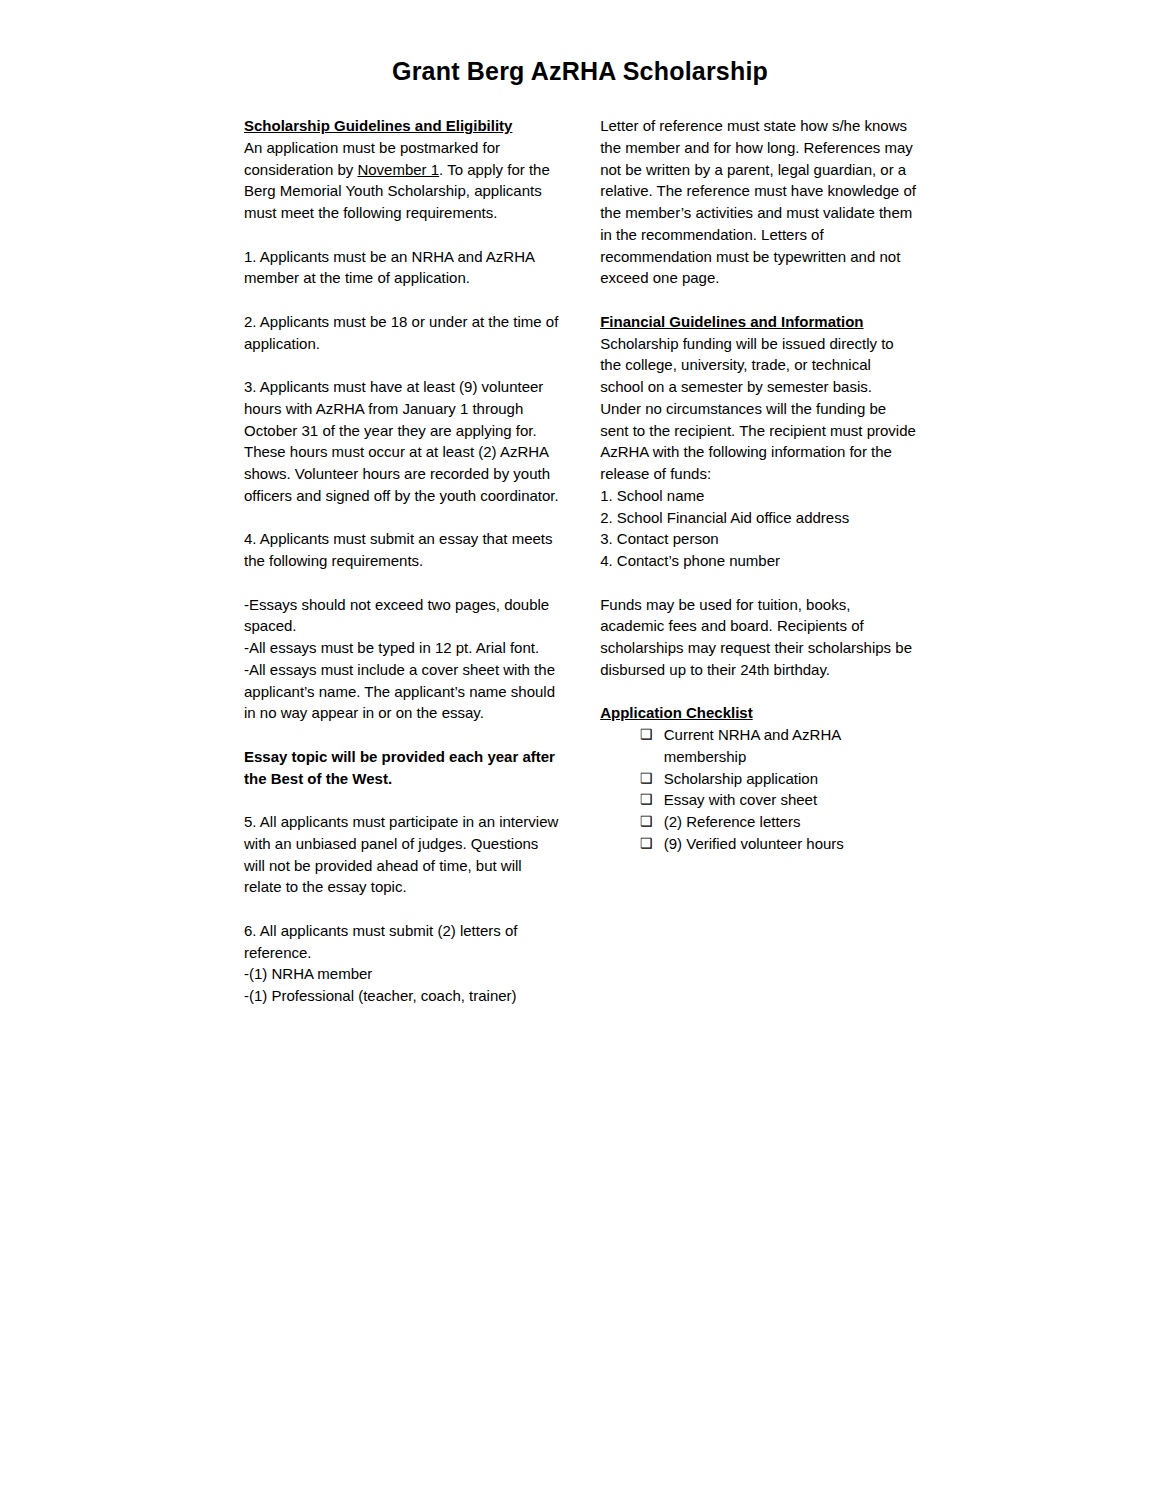Grant Berg AzRHA Scholarship
Scholarship Guidelines and Eligibility
An application must be postmarked for consideration by November 1. To apply for the Berg Memorial Youth Scholarship, applicants must meet the following requirements.
1. Applicants must be an NRHA and AzRHA member at the time of application.
2. Applicants must be 18 or under at the time of application.
3. Applicants must have at least (9) volunteer hours with AzRHA from January 1 through October 31 of the year they are applying for. These hours must occur at at least (2) AzRHA shows. Volunteer hours are recorded by youth officers and signed off by the youth coordinator.
4. Applicants must submit an essay that meets the following requirements.
-Essays should not exceed two pages, double spaced.
-All essays must be typed in 12 pt. Arial font.
-All essays must include a cover sheet with the applicant’s name. The applicant’s name should in no way appear in or on the essay.
Essay topic will be provided each year after the Best of the West.
5. All applicants must participate in an interview with an unbiased panel of judges. Questions will not be provided ahead of time, but will relate to the essay topic.
6. All applicants must submit (2) letters of reference.
-(1) NRHA member
-(1) Professional (teacher, coach, trainer)
Letter of reference must state how s/he knows the member and for how long. References may not be written by a parent, legal guardian, or a relative. The reference must have knowledge of the member’s activities and must validate them in the recommendation. Letters of recommendation must be typewritten and not exceed one page.
Financial Guidelines and Information
Scholarship funding will be issued directly to the college, university, trade, or technical school on a semester by semester basis. Under no circumstances will the funding be sent to the recipient. The recipient must provide AzRHA with the following information for the release of funds:
1. School name
2. School Financial Aid office address
3. Contact person
4. Contact’s phone number
Funds may be used for tuition, books, academic fees and board. Recipients of scholarships may request their scholarships be disbursed up to their 24th birthday.
Application Checklist
Current NRHA and AzRHA membership
Scholarship application
Essay with cover sheet
(2) Reference letters
(9) Verified volunteer hours